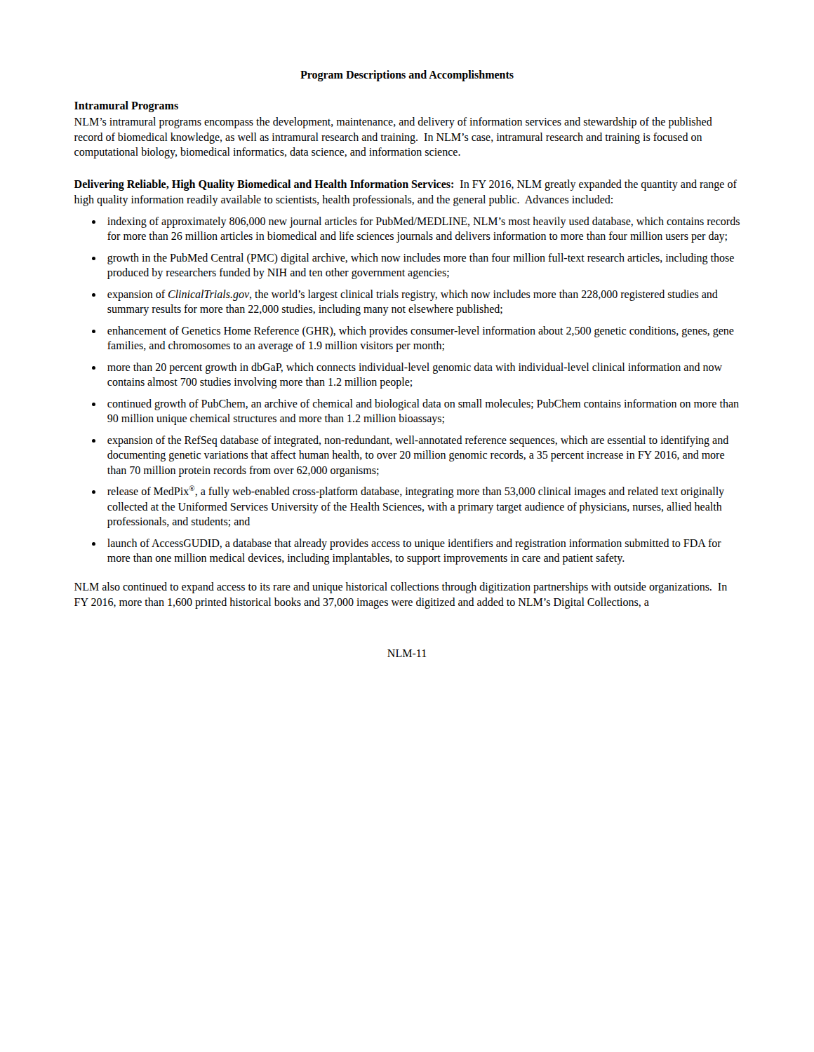Program Descriptions and Accomplishments
Intramural Programs
NLM’s intramural programs encompass the development, maintenance, and delivery of information services and stewardship of the published record of biomedical knowledge, as well as intramural research and training. In NLM’s case, intramural research and training is focused on computational biology, biomedical informatics, data science, and information science.
Delivering Reliable, High Quality Biomedical and Health Information Services: In FY 2016, NLM greatly expanded the quantity and range of high quality information readily available to scientists, health professionals, and the general public. Advances included:
indexing of approximately 806,000 new journal articles for PubMed/MEDLINE, NLM’s most heavily used database, which contains records for more than 26 million articles in biomedical and life sciences journals and delivers information to more than four million users per day;
growth in the PubMed Central (PMC) digital archive, which now includes more than four million full-text research articles, including those produced by researchers funded by NIH and ten other government agencies;
expansion of ClinicalTrials.gov, the world’s largest clinical trials registry, which now includes more than 228,000 registered studies and summary results for more than 22,000 studies, including many not elsewhere published;
enhancement of Genetics Home Reference (GHR), which provides consumer-level information about 2,500 genetic conditions, genes, gene families, and chromosomes to an average of 1.9 million visitors per month;
more than 20 percent growth in dbGaP, which connects individual-level genomic data with individual-level clinical information and now contains almost 700 studies involving more than 1.2 million people;
continued growth of PubChem, an archive of chemical and biological data on small molecules; PubChem contains information on more than 90 million unique chemical structures and more than 1.2 million bioassays;
expansion of the RefSeq database of integrated, non-redundant, well-annotated reference sequences, which are essential to identifying and documenting genetic variations that affect human health, to over 20 million genomic records, a 35 percent increase in FY 2016, and more than 70 million protein records from over 62,000 organisms;
release of MedPix®, a fully web-enabled cross-platform database, integrating more than 53,000 clinical images and related text originally collected at the Uniformed Services University of the Health Sciences, with a primary target audience of physicians, nurses, allied health professionals, and students; and
launch of AccessGUDID, a database that already provides access to unique identifiers and registration information submitted to FDA for more than one million medical devices, including implantables, to support improvements in care and patient safety.
NLM also continued to expand access to its rare and unique historical collections through digitization partnerships with outside organizations. In FY 2016, more than 1,600 printed historical books and 37,000 images were digitized and added to NLM’s Digital Collections, a
NLM-11